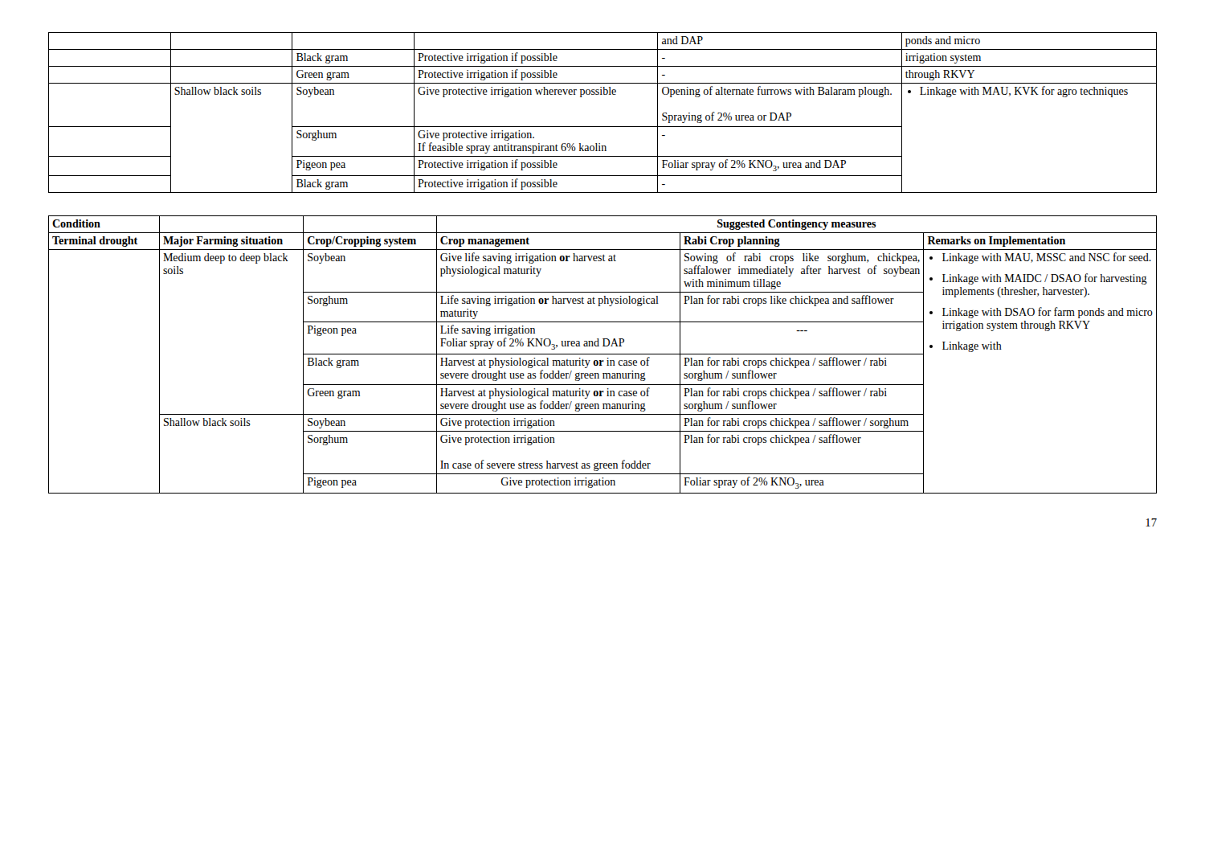| | | | | and DAP | ponds and micro |
| | | Black gram | Protective irrigation if possible | - | irrigation system |
| | | Green gram | Protective irrigation if possible | - | through RKVY |
| | Shallow black soils | Soybean | Give protective irrigation wherever possible | Opening of alternate furrows with Balaram plough. Spraying of 2% urea or DAP | Linkage with MAU, KVK for agro techniques |
| | Sorghum | Give protective irrigation. If feasible spray antitranspirant 6% kaolin | - |
| | Pigeon pea | Protective irrigation if possible | Foliar spray of 2% KNO 3 , urea and DAP |
| | Black gram | Protective irrigation if possible | - |
| Condition | | | Suggested Contingency measures |
| --- | --- | --- | --- |
| Terminal drought | Major Farming situation | Crop/Cropping system | Crop management | Rabi Crop planning | Remarks on Implementation |
| | Medium deep to deep black soils | Soybean | Give life saving irrigation or harvest at physiological maturity | Sowing of rabi crops like sorghum, chickpea, saffalower immediately after harvest of soybean with minimum tillage | Linkage with MAU, MSSC and NSC for seed. Linkage with MAIDC / DSAO for harvesting implements (thresher, harvester). Linkage with DSAO for farm ponds and micro irrigation system through RKVY Linkage with |
| Sorghum | Life saving irrigation or harvest at physiological maturity | Plan for rabi crops like chickpea and safflower |
| Pigeon pea | Life saving irrigation Foliar spray of 2% KNO 3 , urea and DAP | --- |
| Black gram | Harvest at physiological maturity or in case of severe drought use as fodder/ green manuring | Plan for rabi crops chickpea / safflower / rabi sorghum / sunflower |
| Green gram | Harvest at physiological maturity or in case of severe drought use as fodder/ green manuring | Plan for rabi crops chickpea / safflower / rabi sorghum / sunflower |
| Shallow black soils | Soybean | Give protection irrigation | Plan for rabi crops chickpea / safflower / sorghum |
| Sorghum | Give protection irrigation In case of severe stress harvest as green fodder | Plan for rabi crops chickpea / safflower |
| Pigeon pea | Give protection irrigation | Foliar spray of 2% KNO 3 , urea |
17